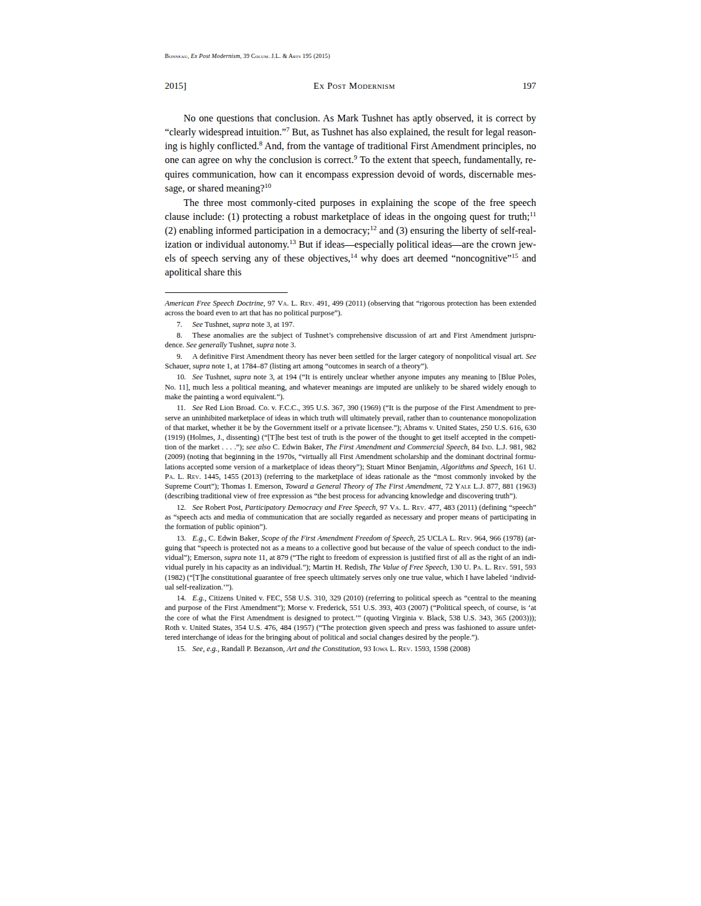Bonneau, Ex Post Modernism, 39 Colum. J.L. & Arts 195 (2015)
2015] Ex Post Modernism 197
No one questions that conclusion. As Mark Tushnet has aptly observed, it is correct by “clearly widespread intuition.”7 But, as Tushnet has also explained, the result for legal reasoning is highly conflicted.8 And, from the vantage of traditional First Amendment principles, no one can agree on why the conclusion is correct.9 To the extent that speech, fundamentally, requires communication, how can it encompass expression devoid of words, discernable message, or shared meaning?10
The three most commonly-cited purposes in explaining the scope of the free speech clause include: (1) protecting a robust marketplace of ideas in the ongoing quest for truth;11 (2) enabling informed participation in a democracy;12 and (3) ensuring the liberty of self-realization or individual autonomy.13 But if ideas—especially political ideas—are the crown jewels of speech serving any of these objectives,14 why does art deemed “noncognitive”15 and apolitical share this
American Free Speech Doctrine, 97 Va. L. Rev. 491, 499 (2011) (observing that “rigorous protection has been extended across the board even to art that has no political purpose”).
7. See Tushnet, supra note 3, at 197.
8. These anomalies are the subject of Tushnet’s comprehensive discussion of art and First Amendment jurisprudence. See generally Tushnet, supra note 3.
9. A definitive First Amendment theory has never been settled for the larger category of nonpolitical visual art. See Schauer, supra note 1, at 1784–87 (listing art among “outcomes in search of a theory”).
10. See Tushnet, supra note 3, at 194 (“It is entirely unclear whether anyone imputes any meaning to [Blue Poles, No. 11], much less a political meaning, and whatever meanings are imputed are unlikely to be shared widely enough to make the painting a word equivalent.”).
11. See Red Lion Broad. Co. v. F.C.C., 395 U.S. 367, 390 (1969) (“It is the purpose of the First Amendment to preserve an uninhibited marketplace of ideas in which truth will ultimately prevail, rather than to countenance monopolization of that market, whether it be by the Government itself or a private licensee.”); Abrams v. United States, 250 U.S. 616, 630 (1919) (Holmes, J., dissenting) (“[T]he best test of truth is the power of the thought to get itself accepted in the competition of the market . . . .”); see also C. Edwin Baker, The First Amendment and Commercial Speech, 84 Ind. L.J. 981, 982 (2009) (noting that beginning in the 1970s, “virtually all First Amendment scholarship and the dominant doctrinal formulations accepted some version of a marketplace of ideas theory”); Stuart Minor Benjamin, Algorithms and Speech, 161 U. Pa. L. Rev. 1445, 1455 (2013) (referring to the marketplace of ideas rationale as the “most commonly invoked by the Supreme Court”); Thomas I. Emerson, Toward a General Theory of The First Amendment, 72 Yale L.J. 877, 881 (1963) (describing traditional view of free expression as “the best process for advancing knowledge and discovering truth”).
12. See Robert Post, Participatory Democracy and Free Speech, 97 Va. L. Rev. 477, 483 (2011) (defining “speech” as “speech acts and media of communication that are socially regarded as necessary and proper means of participating in the formation of public opinion”).
13. E.g., C. Edwin Baker, Scope of the First Amendment Freedom of Speech, 25 UCLA L. Rev. 964, 966 (1978) (arguing that “speech is protected not as a means to a collective good but because of the value of speech conduct to the individual”); Emerson, supra note 11, at 879 (“The right to freedom of expression is justified first of all as the right of an individual purely in his capacity as an individual.”); Martin H. Redish, The Value of Free Speech, 130 U. Pa. L. Rev. 591, 593 (1982) (“[T]he constitutional guarantee of free speech ultimately serves only one true value, which I have labeled ‘individual self-realization.’”).
14. E.g., Citizens United v. FEC, 558 U.S. 310, 329 (2010) (referring to political speech as “central to the meaning and purpose of the First Amendment”); Morse v. Frederick, 551 U.S. 393, 403 (2007) (“Political speech, of course, is ‘at the core of what the First Amendment is designed to protect.’” (quoting Virginia v. Black, 538 U.S. 343, 365 (2003))); Roth v. United States, 354 U.S. 476, 484 (1957) (“The protection given speech and press was fashioned to assure unfettered interchange of ideas for the bringing about of political and social changes desired by the people.”).
15. See, e.g., Randall P. Bezanson, Art and the Constitution, 93 Iowa L. Rev. 1593, 1598 (2008)